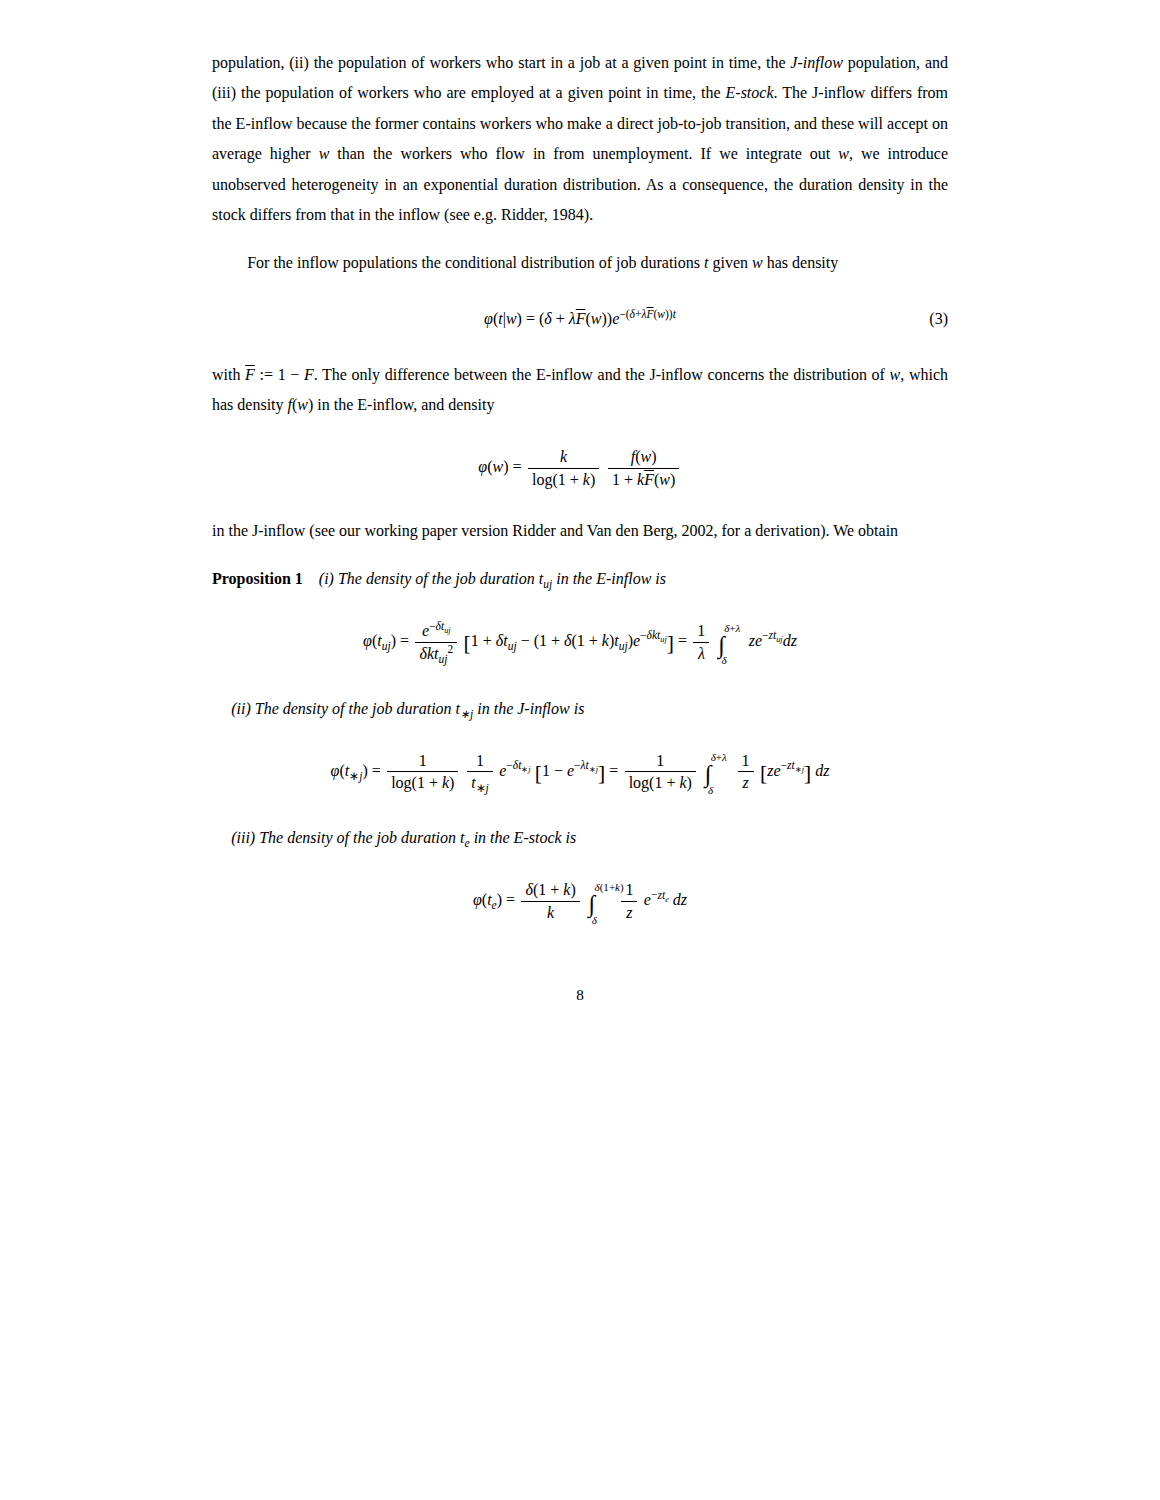population, (ii) the population of workers who start in a job at a given point in time, the J-inflow population, and (iii) the population of workers who are employed at a given point in time, the E-stock. The J-inflow differs from the E-inflow because the former contains workers who make a direct job-to-job transition, and these will accept on average higher w than the workers who flow in from unemployment. If we integrate out w, we introduce unobserved heterogeneity in an exponential duration distribution. As a consequence, the duration density in the stock differs from that in the inflow (see e.g. Ridder, 1984).
For the inflow populations the conditional distribution of job durations t given w has density
φ(t|w) = (δ + λF(w))e−(δ+λF(w))t (3)
with F := 1 − F. The only difference between the E-inflow and the J-inflow concerns the distribution of w, which has density f(w) in the E-inflow, and density
φ(w) = klog(1 + k) f(w) 1 + kF(w)
in the J-inflow (see our working paper version Ridder and Van den Berg, 2002, for a derivation). We obtain
Proposition 1 (i) The density of the job duration tuj in the E-inflow is
φ(tuj) = e−δtuj δktuj2 [1 + δtuj − (1 + δ(1 + k)tuj)e−δktuj] = 1 λ ∫δ+λ δ ze−ztujdz
(ii) The density of the job duration t∗j in the J-inflow is
φ(t∗j) = 1 log(1 + k) 1 t∗j e−δt∗j [1 − e−λt∗j] = 1 log(1 + k) ∫δ+λ δ 1 z [ze−zt∗j] dz
(iii) The density of the job duration te in the E-stock is
φ(te) = δ(1 + k) k ∫δ(1+k) δ 1 z e−zte dz
8